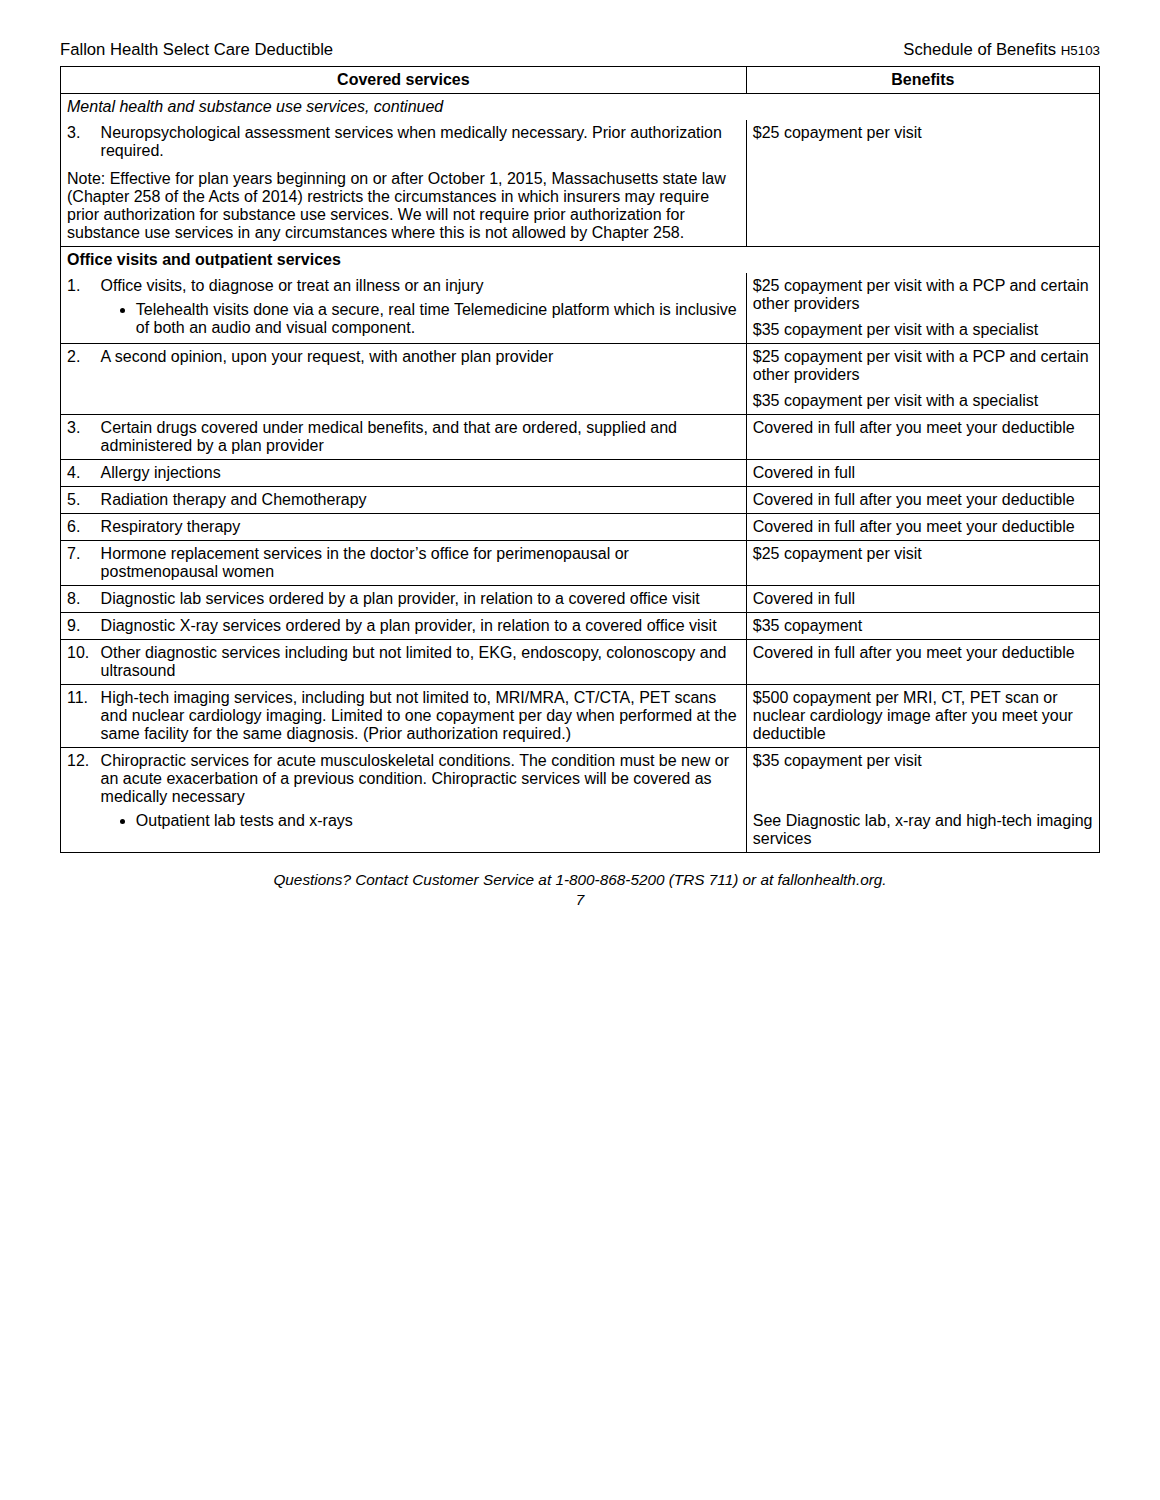Fallon Health Select Care Deductible
Schedule of Benefits H5103
| Covered services | Benefits |
| --- | --- |
| Mental health and substance use services, continued |
| 3. Neuropsychological assessment services when medically necessary. Prior authorization required. Note: Effective for plan years beginning on or after October 1, 2015, Massachusetts state law (Chapter 258 of the Acts of 2014) restricts the circumstances in which insurers may require prior authorization for substance use services. We will not require prior authorization for substance use services in any circumstances where this is not allowed by Chapter 258. | $25 copayment per visit |
| Office visits and outpatient services |
| 1. Office visits, to diagnose or treat an illness or an injury Telehealth visits done via a secure, real time Telemedicine platform which is inclusive of both an audio and visual component. | $25 copayment per visit with a PCP and certain other providers $35 copayment per visit with a specialist |
| 2. A second opinion, upon your request, with another plan provider | $25 copayment per visit with a PCP and certain other providers $35 copayment per visit with a specialist |
| 3. Certain drugs covered under medical benefits, and that are ordered, supplied and administered by a plan provider | Covered in full after you meet your deductible |
| 4. Allergy injections | Covered in full |
| 5. Radiation therapy and Chemotherapy | Covered in full after you meet your deductible |
| 6. Respiratory therapy | Covered in full after you meet your deductible |
| 7. Hormone replacement services in the doctor’s office for perimenopausal or postmenopausal women | $25 copayment per visit |
| 8. Diagnostic lab services ordered by a plan provider, in relation to a covered office visit | Covered in full |
| 9. Diagnostic X-ray services ordered by a plan provider, in relation to a covered office visit | $35 copayment |
| 10. Other diagnostic services including but not limited to, EKG, endoscopy, colonoscopy and ultrasound | Covered in full after you meet your deductible |
| 11. High-tech imaging services, including but not limited to, MRI/MRA, CT/CTA, PET scans and nuclear cardiology imaging. Limited to one copayment per day when performed at the same facility for the same diagnosis. (Prior authorization required.) | $500 copayment per MRI, CT, PET scan or nuclear cardiology image after you meet your deductible |
| 12. Chiropractic services for acute musculoskeletal conditions. The condition must be new or an acute exacerbation of a previous condition. Chiropractic services will be covered as medically necessary Outpatient lab tests and x-rays | $35 copayment per visit See Diagnostic lab, x-ray and high-tech imaging services |
Questions? Contact Customer Service at 1-800-868-5200 (TRS 711) or at fallonhealth.org.
7